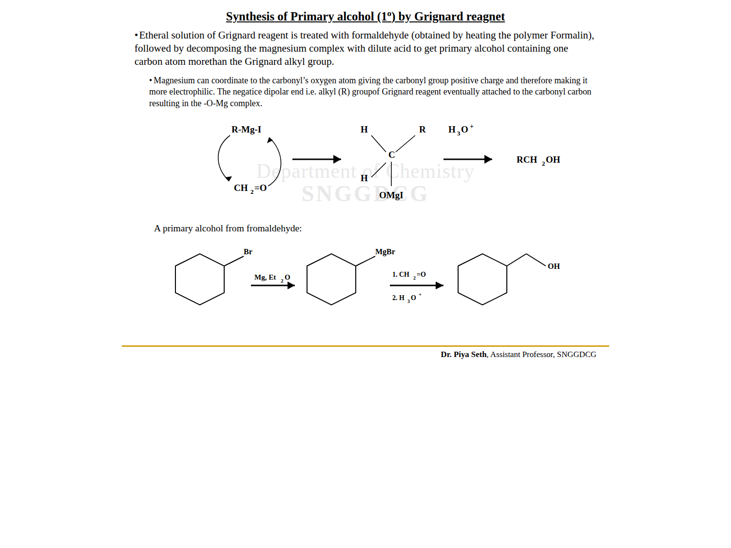Department of Chemistry
SNGGDCG
Synthesis of Primary alcohol (1o) by Grignard reagnet
Etheral solution of Grignard reagent is treated with formaldehyde (obtained by heating the polymer Formalin), followed by decomposing the magnesium complex with dilute acid to get primary alcohol containing one carbon atom morethan the Grignard alkyl group.
Magnesium can coordinate to the carbonyl’s oxygen atom giving the carbonyl group positive charge and therefore making it more electrophilic. The negatice dipolar end i.e. alkyl (R) groupof Grignard reagent eventually attached to the carbonyl carbon resulting in the -O-Mg complex.
R-Mg-I CH 2 =O H R H C OMgI H 3 O + RCH 2 OH
A primary alcohol from fromaldehyde:
Br MgBr OH Mg, Et 2 O 1. CH 2 =O 2. H 3 O +
Dr. Piya Seth, Assistant Professor, SNGGDCG